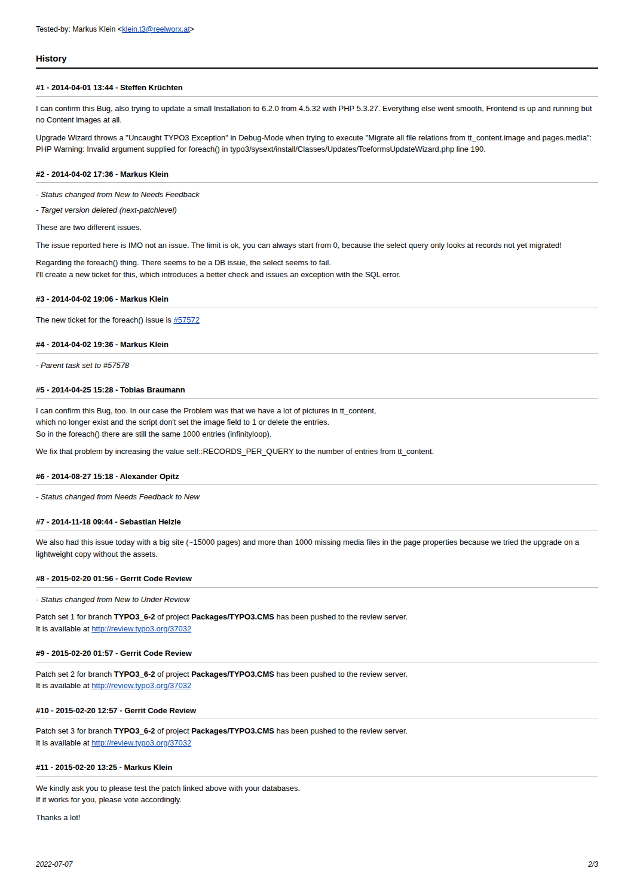Tested-by: Markus Klein <klein.t3@reelworx.at>
History
#1 - 2014-04-01 13:44 - Steffen Krüchten
I can confirm this Bug, also trying to update a small Installation to 6.2.0 from 4.5.32 with PHP 5.3.27. Everything else went smooth, Frontend is up and running but no Content images at all.
Upgrade Wizard throws a "Uncaught TYPO3 Exception" in Debug-Mode when trying to execute "Migrate all file relations from tt_content.image and pages.media":
PHP Warning: Invalid argument supplied for foreach() in typo3/sysext/install/Classes/Updates/TceformsUpdateWizard.php line 190.
#2 - 2014-04-02 17:36 - Markus Klein
- Status changed from New to Needs Feedback
- Target version deleted (next-patchlevel)
These are two different issues.
The issue reported here is IMO not an issue. The limit is ok, you can always start from 0, because the select query only looks at records not yet migrated!
Regarding the foreach() thing. There seems to be a DB issue, the select seems to fail.
I'll create a new ticket for this, which introduces a better check and issues an exception with the SQL error.
#3 - 2014-04-02 19:06 - Markus Klein
The new ticket for the foreach() issue is #57572
#4 - 2014-04-02 19:36 - Markus Klein
- Parent task set to #57578
#5 - 2014-04-25 15:28 - Tobias Braumann
I can confirm this Bug, too. In our case the Problem was that we have a lot of pictures in tt_content,
which no longer exist and the script don't set the image field to 1 or delete the entries.
So in the foreach() there are still the same 1000 entries (infinityloop).
We fix that problem by increasing the value self::RECORDS_PER_QUERY to the number of entries from tt_content.
#6 - 2014-08-27 15:18 - Alexander Opitz
- Status changed from Needs Feedback to New
#7 - 2014-11-18 09:44 - Sebastian Helzle
We also had this issue today with a big site (~15000 pages) and more than 1000 missing media files in the page properties because we tried the upgrade on a lightweight copy without the assets.
#8 - 2015-02-20 01:56 - Gerrit Code Review
- Status changed from New to Under Review
Patch set 1 for branch TYPO3_6-2 of project Packages/TYPO3.CMS has been pushed to the review server.
It is available at http://review.typo3.org/37032
#9 - 2015-02-20 01:57 - Gerrit Code Review
Patch set 2 for branch TYPO3_6-2 of project Packages/TYPO3.CMS has been pushed to the review server.
It is available at http://review.typo3.org/37032
#10 - 2015-02-20 12:57 - Gerrit Code Review
Patch set 3 for branch TYPO3_6-2 of project Packages/TYPO3.CMS has been pushed to the review server.
It is available at http://review.typo3.org/37032
#11 - 2015-02-20 13:25 - Markus Klein
We kindly ask you to please test the patch linked above with your databases.
If it works for you, please vote accordingly.
Thanks a lot!
2022-07-07 2/3